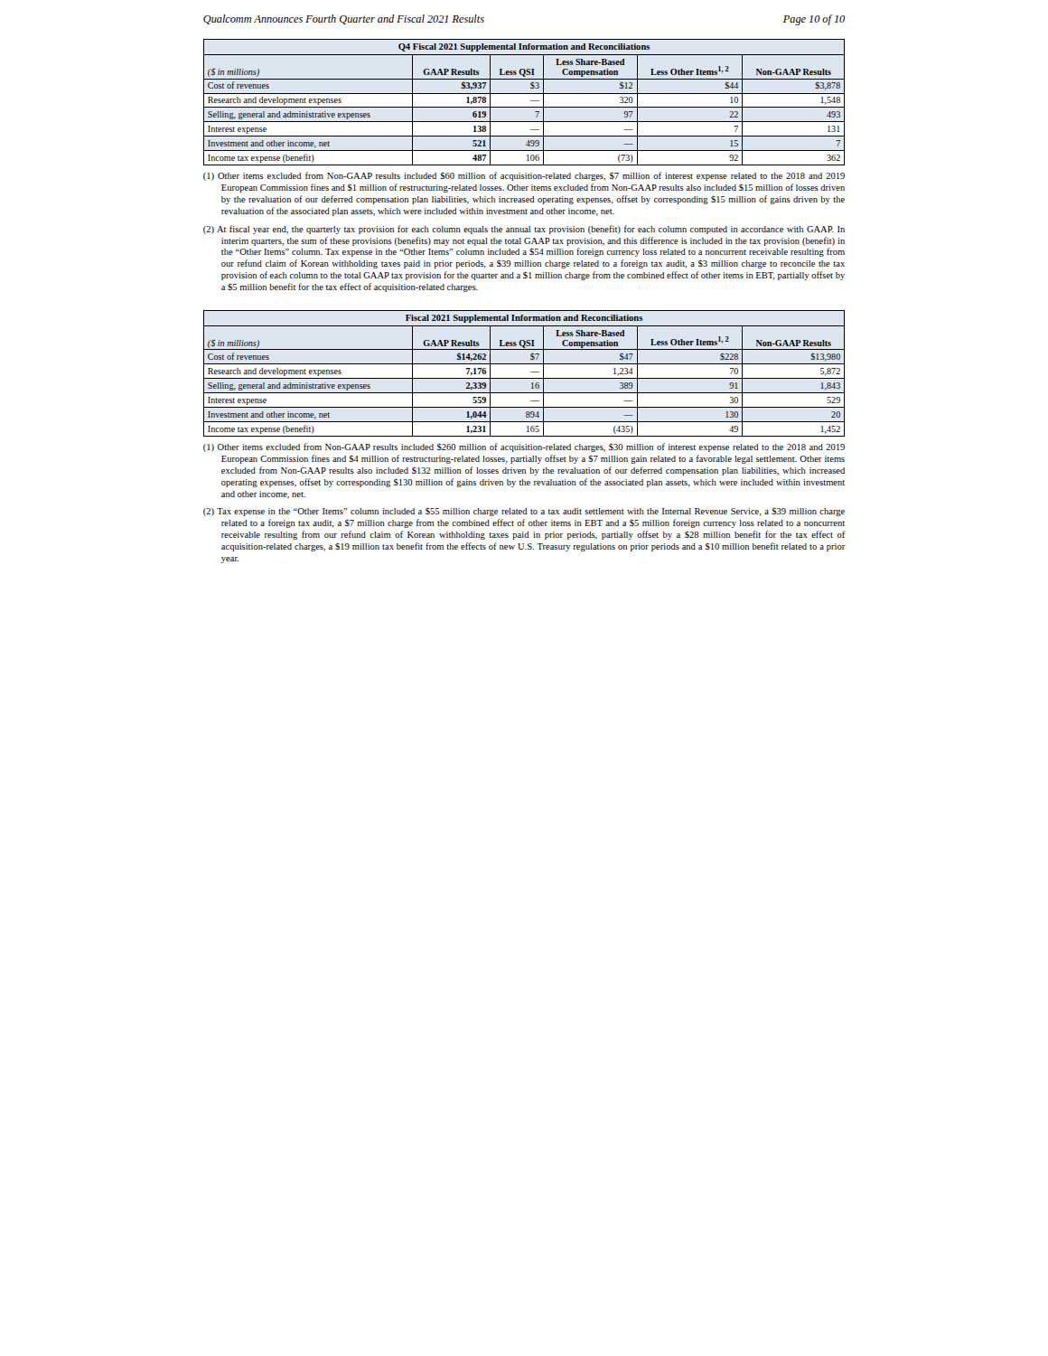Qualcomm Announces Fourth Quarter and Fiscal 2021 Results
Page 10 of 10
Q4 Fiscal 2021 Supplemental Information and Reconciliations
| ($ in millions) | GAAP Results | Less QSI | Less Share-Based Compensation | Less Other Items 1, 2 | Non-GAAP Results |
| --- | --- | --- | --- | --- | --- |
| Cost of revenues | $3,937 | $3 | $12 | $44 | $3,878 |
| Research and development expenses | 1,878 | — | 320 | 10 | 1,548 |
| Selling, general and administrative expenses | 619 | 7 | 97 | 22 | 493 |
| Interest expense | 138 | — | — | 7 | 131 |
| Investment and other income, net | 521 | 499 | — | 15 | 7 |
| Income tax expense (benefit) | 487 | 106 | (73) | 92 | 362 |
(1) Other items excluded from Non-GAAP results included $60 million of acquisition-related charges, $7 million of interest expense related to the 2018 and 2019 European Commission fines and $1 million of restructuring-related losses. Other items excluded from Non-GAAP results also included $15 million of losses driven by the revaluation of our deferred compensation plan liabilities, which increased operating expenses, offset by corresponding $15 million of gains driven by the revaluation of the associated plan assets, which were included within investment and other income, net.
(2) At fiscal year end, the quarterly tax provision for each column equals the annual tax provision (benefit) for each column computed in accordance with GAAP. In interim quarters, the sum of these provisions (benefits) may not equal the total GAAP tax provision, and this difference is included in the tax provision (benefit) in the “Other Items” column. Tax expense in the “Other Items” column included a $54 million foreign currency loss related to a noncurrent receivable resulting from our refund claim of Korean withholding taxes paid in prior periods, a $39 million charge related to a foreign tax audit, a $3 million charge to reconcile the tax provision of each column to the total GAAP tax provision for the quarter and a $1 million charge from the combined effect of other items in EBT, partially offset by a $5 million benefit for the tax effect of acquisition-related charges.
Fiscal 2021 Supplemental Information and Reconciliations
| ($ in millions) | GAAP Results | Less QSI | Less Share-Based Compensation | Less Other Items 1, 2 | Non-GAAP Results |
| --- | --- | --- | --- | --- | --- |
| Cost of revenues | $14,262 | $7 | $47 | $228 | $13,980 |
| Research and development expenses | 7,176 | — | 1,234 | 70 | 5,872 |
| Selling, general and administrative expenses | 2,339 | 16 | 389 | 91 | 1,843 |
| Interest expense | 559 | — | — | 30 | 529 |
| Investment and other income, net | 1,044 | 894 | — | 130 | 20 |
| Income tax expense (benefit) | 1,231 | 165 | (435) | 49 | 1,452 |
(1) Other items excluded from Non-GAAP results included $260 million of acquisition-related charges, $30 million of interest expense related to the 2018 and 2019 European Commission fines and $4 million of restructuring-related losses, partially offset by a $7 million gain related to a favorable legal settlement. Other items excluded from Non-GAAP results also included $132 million of losses driven by the revaluation of our deferred compensation plan liabilities, which increased operating expenses, offset by corresponding $130 million of gains driven by the revaluation of the associated plan assets, which were included within investment and other income, net.
(2) Tax expense in the “Other Items” column included a $55 million charge related to a tax audit settlement with the Internal Revenue Service, a $39 million charge related to a foreign tax audit, a $7 million charge from the combined effect of other items in EBT and a $5 million foreign currency loss related to a noncurrent receivable resulting from our refund claim of Korean withholding taxes paid in prior periods, partially offset by a $28 million benefit for the tax effect of acquisition-related charges, a $19 million tax benefit from the effects of new U.S. Treasury regulations on prior periods and a $10 million benefit related to a prior year.